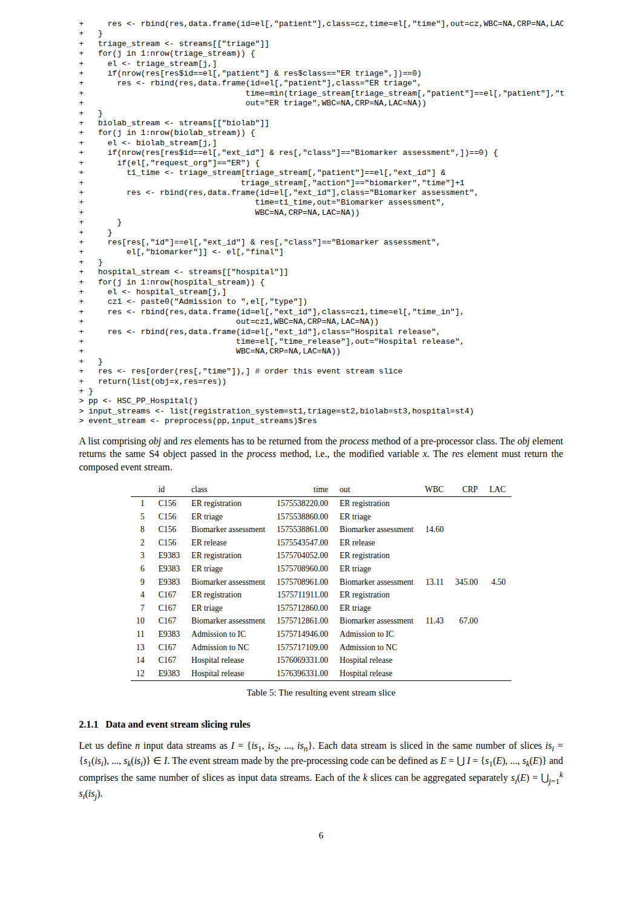+     res <- rbind(res,data.frame(id=el[,"patient"],class=cz,time=el[,"time"],out=cz,WBC=NA,CRP=NA,LAC=NA))
+   }
+   triage_stream <- streams[["triage"]]
+   for(j in 1:nrow(triage_stream)) {
+     el <- triage_stream[j,]
+     if(nrow(res[res$id==el[,"patient"] & res$class=="ER triage",])==0)
+       res <- rbind(res,data.frame(id=el[,"patient"],class="ER triage",
+                                  time=min(triage_stream[triage_stream[,"patient"]==el[,"patient"],"time"]),
+                                  out="ER triage",WBC=NA,CRP=NA,LAC=NA))
+   }
+   biolab_stream <- streams[["biolab"]]
+   for(j in 1:nrow(biolab_stream)) {
+     el <- biolab_stream[j,]
+     if(nrow(res[res$id==el[,"ext_id"] & res[,"class"]=="Biomarker assessment",])==0) {
+       if(el[,"request_org"]=="ER") {
+         t1_time <- triage_stream[triage_stream[,"patient"]==el[,"ext_id"] &
+                                 triage_stream[,"action"]=="biomarker","time"]+1
+         res <- rbind(res,data.frame(id=el[,"ext_id"],class="Biomarker assessment",
+                                    time=t1_time,out="Biomarker assessment",
+                                    WBC=NA,CRP=NA,LAC=NA))
+       }
+     }
+     res[res[,"id"]==el[,"ext_id"] & res[,"class"]=="Biomarker assessment",
+         el[,"biomarker"]] <- el[,"final"]
+   }
+   hospital_stream <- streams[["hospital"]]
+   for(j in 1:nrow(hospital_stream)) {
+     el <- hospital_stream[j,]
+     cz1 <- paste0("Admission to ",el[,"type"])
+     res <- rbind(res,data.frame(id=el[,"ext_id"],class=cz1,time=el[,"time_in"],
+                                out=cz1,WBC=NA,CRP=NA,LAC=NA))
+     res <- rbind(res,data.frame(id=el[,"ext_id"],class="Hospital release",
+                                time=el[,"time_release"],out="Hospital release",
+                                WBC=NA,CRP=NA,LAC=NA))
+   }
+   res <- res[order(res[,"time"]),] # order this event stream slice
+   return(list(obj=x,res=res))
+ }
> pp <- HSC_PP_Hospital()
> input_streams <- list(registration_system=st1,triage=st2,biolab=st3,hospital=st4)
> event_stream <- preprocess(pp,input_streams)$res
A list comprising obj and res elements has to be returned from the process method of a pre-processor class. The obj element returns the same S4 object passed in the process method, i.e., the modified variable x. The res element must return the composed event stream.
| | id | class | time | out | WBC | CRP | LAC |
| --- | --- | --- | --- | --- | --- | --- | --- |
| 1 | C156 | ER registration | 1575538220.00 | ER registration | | | |
| 5 | C156 | ER triage | 1575538860.00 | ER triage | | | |
| 8 | C156 | Biomarker assessment | 1575538861.00 | Biomarker assessment | 14.60 | | |
| 2 | C156 | ER release | 1575543547.00 | ER release | | | |
| 3 | E9383 | ER registration | 1575704052.00 | ER registration | | | |
| 6 | E9383 | ER triage | 1575708960.00 | ER triage | | | |
| 9 | E9383 | Biomarker assessment | 1575708961.00 | Biomarker assessment | 13.11 | 345.00 | 4.50 |
| 4 | C167 | ER registration | 1575711911.00 | ER registration | | | |
| 7 | C167 | ER triage | 1575712860.00 | ER triage | | | |
| 10 | C167 | Biomarker assessment | 1575712861.00 | Biomarker assessment | 11.43 | 67.00 | |
| 11 | E9383 | Admission to IC | 1575714946.00 | Admission to IC | | | |
| 13 | C167 | Admission to NC | 1575717109.00 | Admission to NC | | | |
| 14 | C167 | Hospital release | 1576069331.00 | Hospital release | | | |
| 12 | E9383 | Hospital release | 1576396331.00 | Hospital release | | | |
Table 5: The resulting event stream slice
2.1.1 Data and event stream slicing rules
Let us define n input data streams as I = {is1, is2, ..., isn}. Each data stream is sliced in the same number of slices isi = {s1(isi), ..., sk(isi)} ∈ I. The event stream made by the pre-processing code can be defined as E = ⋃ I = {s1(E), ..., sk(E)} and comprises the same number of slices as input data streams. Each of the k slices can be aggregated separately si(E) = ⋃j=1k si(isj).
6